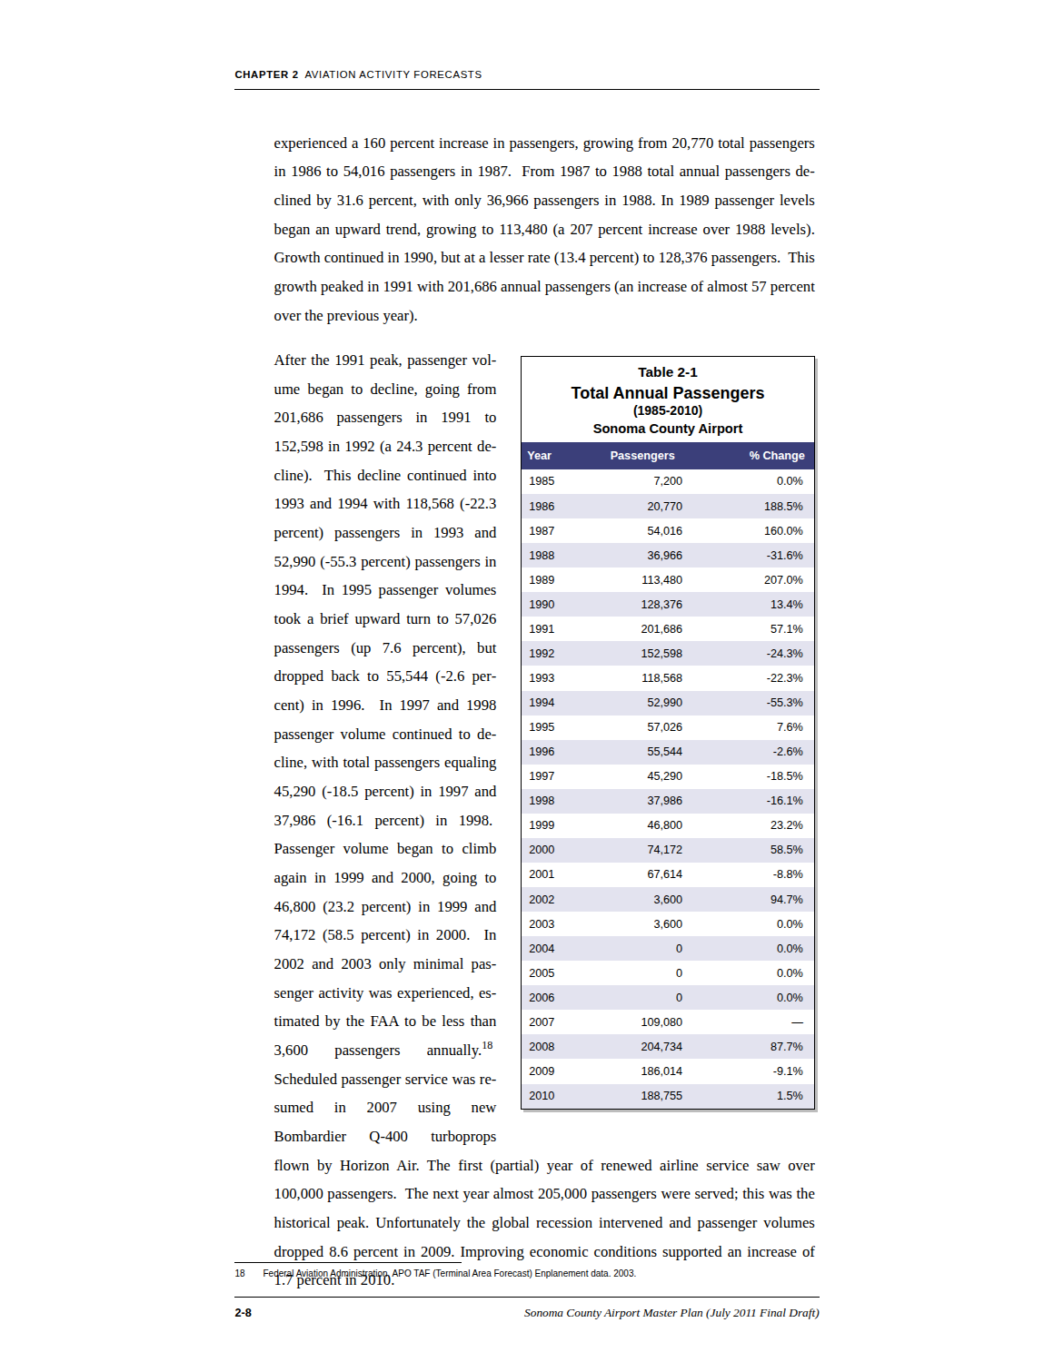CHAPTER 2 AVIATION ACTIVITY FORECASTS
experienced a 160 percent increase in passengers, growing from 20,770 total passengers in 1986 to 54,016 passengers in 1987. From 1987 to 1988 total annual passengers declined by 31.6 percent, with only 36,966 passengers in 1988. In 1989 passenger levels began an upward trend, growing to 113,480 (a 207 percent increase over 1988 levels). Growth continued in 1990, but at a lesser rate (13.4 percent) to 128,376 passengers. This growth peaked in 1991 with 201,686 annual passengers (an increase of almost 57 percent over the previous year).
Table 2-1 Total Annual Passengers (1985-2010) Sonoma County Airport
| Year | Passengers | % Change |
| --- | --- | --- |
| 1985 | 7,200 | 0.0% |
| 1986 | 20,770 | 188.5% |
| 1987 | 54,016 | 160.0% |
| 1988 | 36,966 | -31.6% |
| 1989 | 113,480 | 207.0% |
| 1990 | 128,376 | 13.4% |
| 1991 | 201,686 | 57.1% |
| 1992 | 152,598 | -24.3% |
| 1993 | 118,568 | -22.3% |
| 1994 | 52,990 | -55.3% |
| 1995 | 57,026 | 7.6% |
| 1996 | 55,544 | -2.6% |
| 1997 | 45,290 | -18.5% |
| 1998 | 37,986 | -16.1% |
| 1999 | 46,800 | 23.2% |
| 2000 | 74,172 | 58.5% |
| 2001 | 67,614 | -8.8% |
| 2002 | 3,600 | 94.7% |
| 2003 | 3,600 | 0.0% |
| 2004 | 0 | 0.0% |
| 2005 | 0 | 0.0% |
| 2006 | 0 | 0.0% |
| 2007 | 109,080 | — |
| 2008 | 204,734 | 87.7% |
| 2009 | 186,014 | -9.1% |
| 2010 | 188,755 | 1.5% |
After the 1991 peak, passenger volume began to decline, going from 201,686 passengers in 1991 to 152,598 in 1992 (a 24.3 percent decline). This decline continued into 1993 and 1994 with 118,568 (-22.3 percent) passengers in 1993 and 52,990 (-55.3 percent) passengers in 1994. In 1995 passenger volumes took a brief upward turn to 57,026 passengers (up 7.6 percent), but dropped back to 55,544 (-2.6 percent) in 1996. In 1997 and 1998 passenger volume continued to decline, with total passengers equaling 45,290 (-18.5 percent) in 1997 and 37,986 (-16.1 percent) in 1998. Passenger volume began to climb again in 1999 and 2000, going to 46,800 (23.2 percent) in 1999 and 74,172 (58.5 percent) in 2000. In 2002 and 2003 only minimal passenger activity was experienced, estimated by the FAA to be less than 3,600 passengers annually.18 Scheduled passenger service was resumed in 2007 using new Bombardier Q-400 turboprops flown by Horizon Air. The first (partial) year of renewed airline service saw over 100,000 passengers. The next year almost 205,000 passengers were served; this was the historical peak. Unfortunately the global recession intervened and passenger volumes dropped 8.6 percent in 2009. Improving economic conditions supported an increase of 1.7 percent in 2010.
18
Federal Aviation Administration, APO TAF (Terminal Area Forecast) Enplanement data. 2003.
2-8
Sonoma County Airport Master Plan (July 2011 Final Draft)